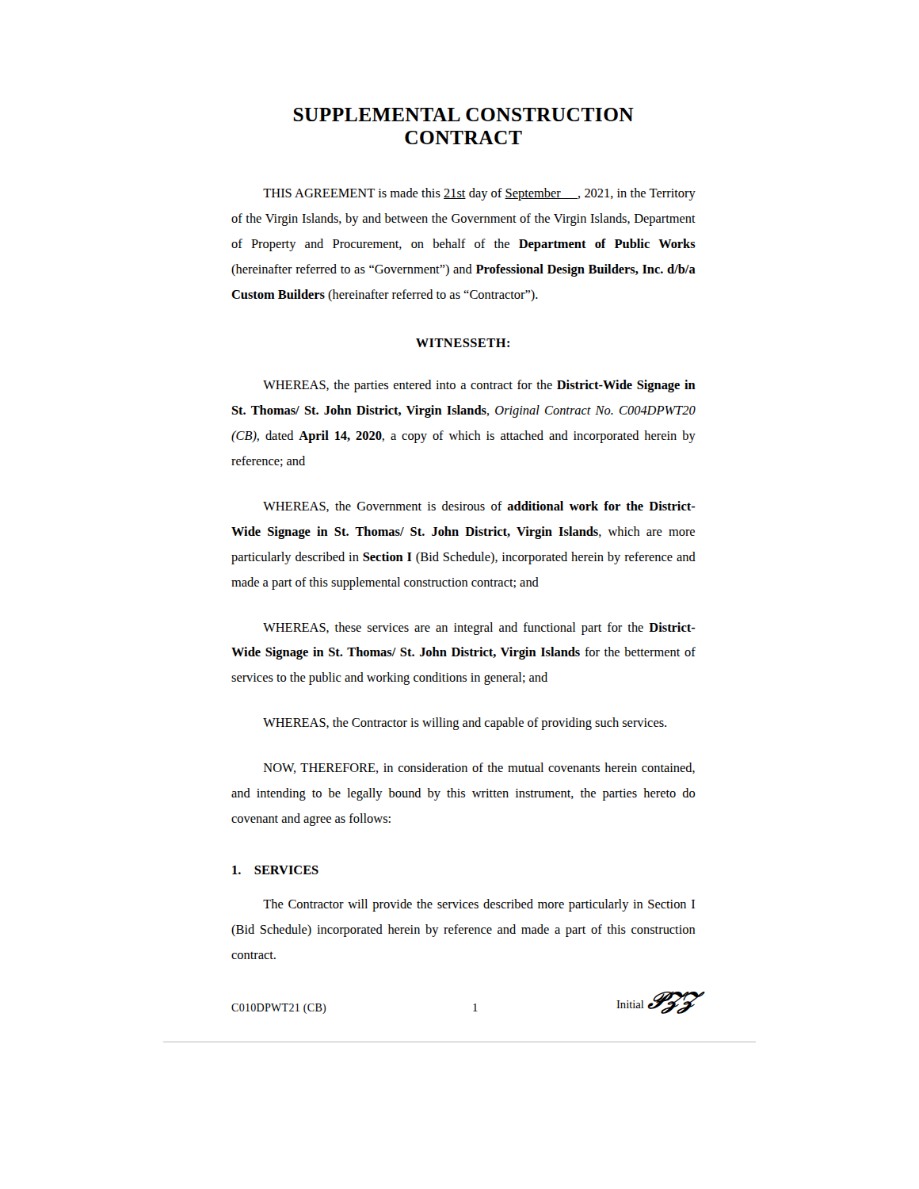SUPPLEMENTAL CONSTRUCTION CONTRACT
THIS AGREEMENT is made this 21st day of September , 2021, in the Territory of the Virgin Islands, by and between the Government of the Virgin Islands, Department of Property and Procurement, on behalf of the Department of Public Works (hereinafter referred to as “Government”) and Professional Design Builders, Inc. d/b/a Custom Builders (hereinafter referred to as “Contractor”).
WITNESSETH:
WHEREAS, the parties entered into a contract for the District-Wide Signage in St. Thomas/ St. John District, Virgin Islands, Original Contract No. C004DPWT20 (CB), dated April 14, 2020, a copy of which is attached and incorporated herein by reference; and
WHEREAS, the Government is desirous of additional work for the District-Wide Signage in St. Thomas/ St. John District, Virgin Islands, which are more particularly described in Section I (Bid Schedule), incorporated herein by reference and made a part of this supplemental construction contract; and
WHEREAS, these services are an integral and functional part for the District-Wide Signage in St. Thomas/ St. John District, Virgin Islands for the betterment of services to the public and working conditions in general; and
WHEREAS, the Contractor is willing and capable of providing such services.
NOW, THEREFORE, in consideration of the mutual covenants herein contained, and intending to be legally bound by this written instrument, the parties hereto do covenant and agree as follows:
1. SERVICES
The Contractor will provide the services described more particularly in Section I (Bid Schedule) incorporated herein by reference and made a part of this construction contract.
C010DPWT21 (CB)
1
Initial 𝒫𝒵𝒵